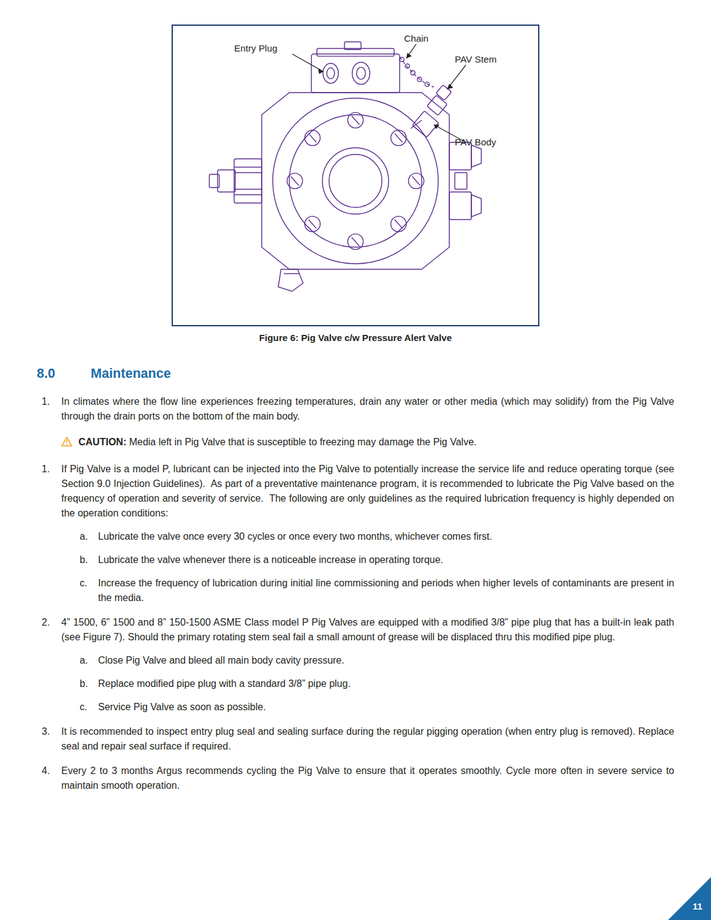Entry Plug Chain PAV Stem PAV Body
Figure 6: Pig Valve c/w Pressure Alert Valve
8.0 Maintenance
In climates where the flow line experiences freezing temperatures, drain any water or other media (which may solidify) from the Pig Valve through the drain ports on the bottom of the main body.
CAUTION: Media left in Pig Valve that is susceptible to freezing may damage the Pig Valve.
If Pig Valve is a model P, lubricant can be injected into the Pig Valve to potentially increase the service life and reduce operating torque (see Section 9.0 Injection Guidelines). As part of a preventative maintenance program, it is recommended to lubricate the Pig Valve based on the frequency of operation and severity of service. The following are only guidelines as the required lubrication frequency is highly depended on the operation conditions:
Lubricate the valve once every 30 cycles or once every two months, whichever comes first.
Lubricate the valve whenever there is a noticeable increase in operating torque.
Increase the frequency of lubrication during initial line commissioning and periods when higher levels of contaminants are present in the media.
4” 1500, 6” 1500 and 8” 150-1500 ASME Class model P Pig Valves are equipped with a modified 3/8” pipe plug that has a built-in leak path (see Figure 7). Should the primary rotating stem seal fail a small amount of grease will be displaced thru this modified pipe plug.
Close Pig Valve and bleed all main body cavity pressure.
Replace modified pipe plug with a standard 3/8” pipe plug.
Service Pig Valve as soon as possible.
It is recommended to inspect entry plug seal and sealing surface during the regular pigging operation (when entry plug is removed). Replace seal and repair seal surface if required.
Every 2 to 3 months Argus recommends cycling the Pig Valve to ensure that it operates smoothly. Cycle more often in severe service to maintain smooth operation.
11